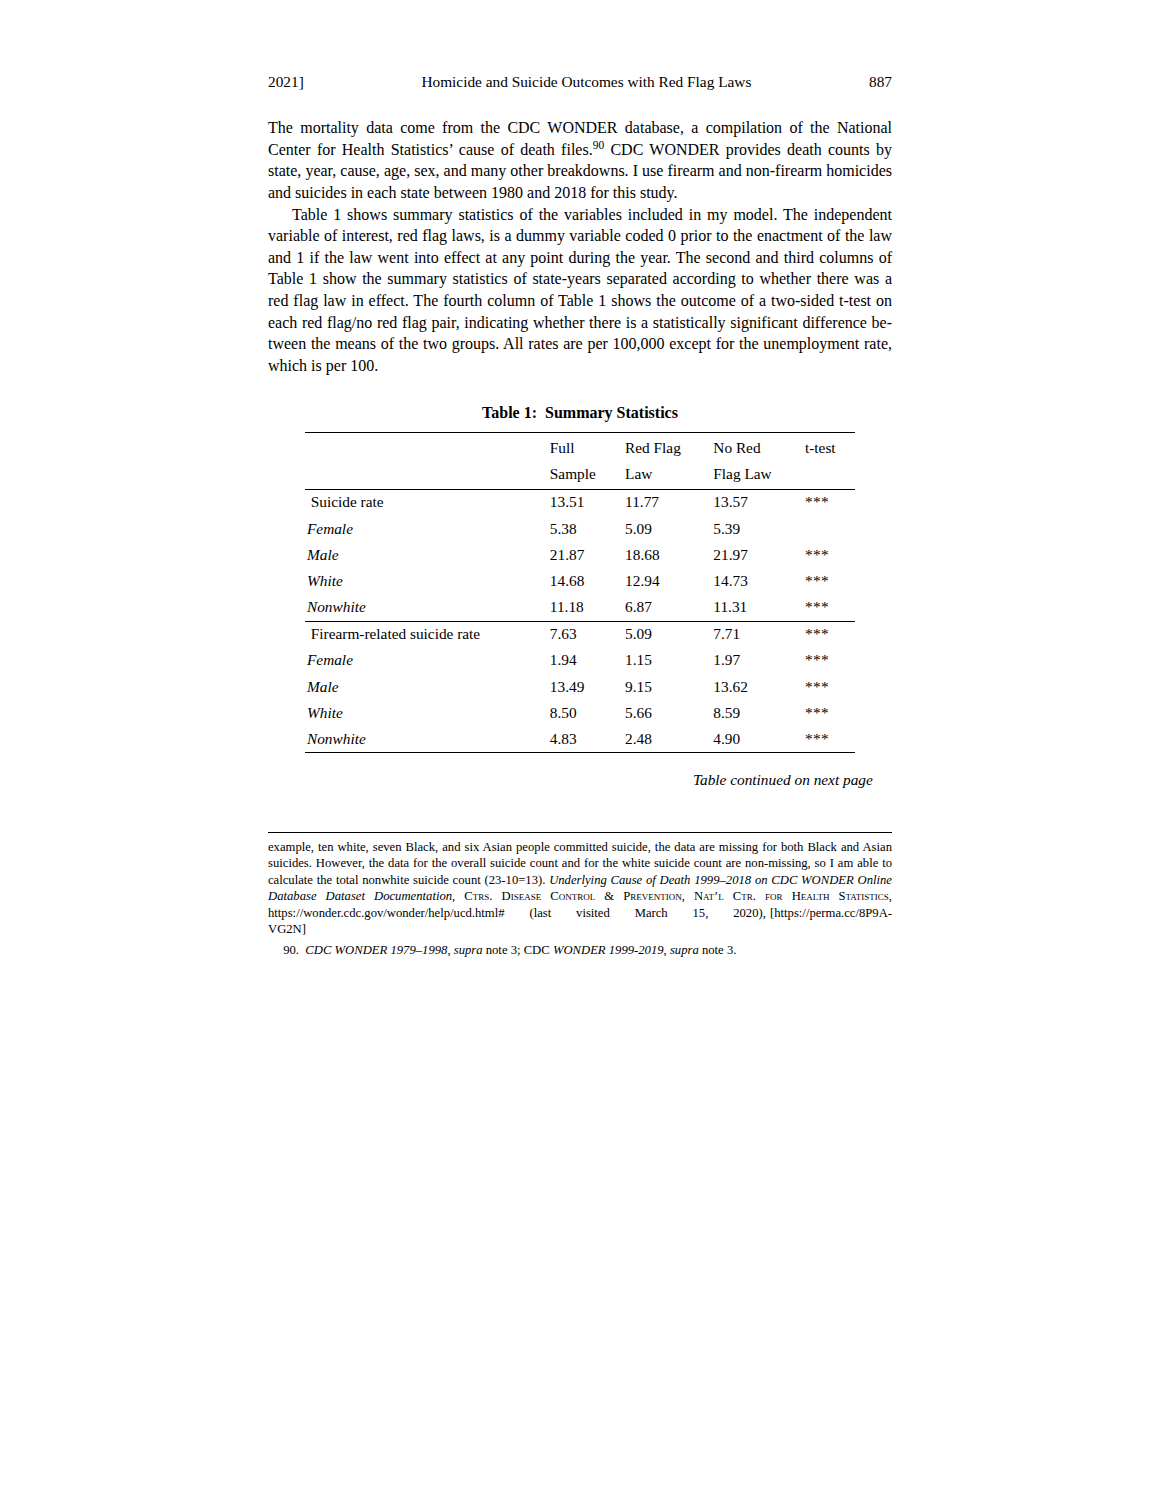2021] Homicide and Suicide Outcomes with Red Flag Laws 887
The mortality data come from the CDC WONDER database, a compilation of the National Center for Health Statistics’ cause of death files.90 CDC WONDER provides death counts by state, year, cause, age, sex, and many other breakdowns. I use firearm and non-firearm homicides and suicides in each state between 1980 and 2018 for this study.
Table 1 shows summary statistics of the variables included in my model. The independent variable of interest, red flag laws, is a dummy variable coded 0 prior to the enactment of the law and 1 if the law went into effect at any point during the year. The second and third columns of Table 1 show the summary statistics of state-years separated according to whether there was a red flag law in effect. The fourth column of Table 1 shows the outcome of a two-sided t-test on each red flag/no red flag pair, indicating whether there is a statistically significant difference between the means of the two groups. All rates are per 100,000 except for the unemployment rate, which is per 100.
Table 1: Summary Statistics
| | Full | Red Flag | No Red | t-test |
| --- | --- | --- | --- | --- |
| | Sample | Law | Flag Law | |
| Suicide rate | 13.51 | 11.77 | 13.57 | *** |
| Female | 5.38 | 5.09 | 5.39 | |
| Male | 21.87 | 18.68 | 21.97 | *** |
| White | 14.68 | 12.94 | 14.73 | *** |
| Nonwhite | 11.18 | 6.87 | 11.31 | *** |
| Firearm-related suicide rate | 7.63 | 5.09 | 7.71 | *** |
| Female | 1.94 | 1.15 | 1.97 | *** |
| Male | 13.49 | 9.15 | 13.62 | *** |
| White | 8.50 | 5.66 | 8.59 | *** |
| Nonwhite | 4.83 | 2.48 | 4.90 | *** |
Table continued on next page
example, ten white, seven Black, and six Asian people committed suicide, the data are missing for both Black and Asian suicides. However, the data for the overall suicide count and for the white suicide count are non-missing, so I am able to calculate the total nonwhite suicide count (23-10=13). Underlying Cause of Death 1999–2018 on CDC WONDER Online Database Dataset Documentation, Ctrs. Disease Control & Prevention, Nat’l Ctr. for Health Statistics, https://wonder.cdc.gov/wonder/help/ucd.html# (last visited March 15, 2020), [https://perma.cc/8P9A-VG2N]
90. CDC WONDER 1979–1998, supra note 3; CDC WONDER 1999-2019, supra note 3.